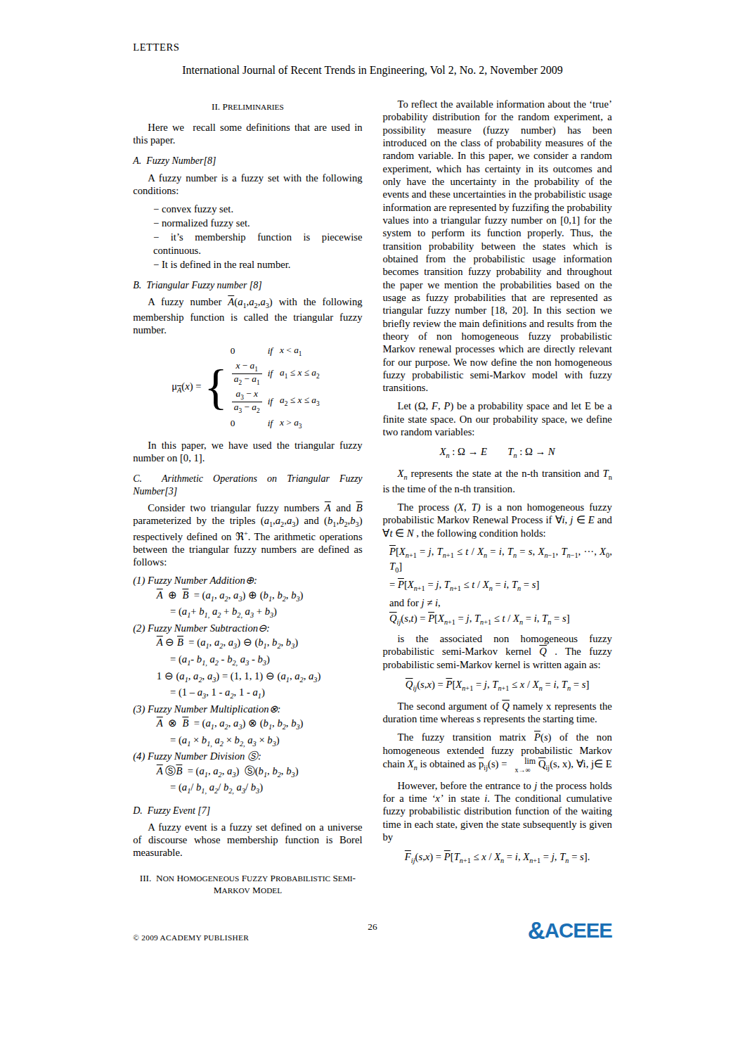LETTERS
International Journal of Recent Trends in Engineering, Vol 2, No. 2, November 2009
II. PRELIMINARIES
Here we recall some definitions that are used in this paper.
A. Fuzzy Number[8]
A fuzzy number is a fuzzy set with the following conditions:
convex fuzzy set.
normalized fuzzy set.
it’s membership function is piecewise continuous.
It is defined in the real number.
B. Triangular Fuzzy number [8]
A fuzzy number A(a1,a2,a3) with the following membership function is called the triangular fuzzy number.
μA(x) = { 0 if x < a1 x − a1 a2 − a1 if a1 ≤ x ≤ a2 a3 − x a3 − a2 if a2 ≤ x ≤ a3 0 if x > a3
In this paper, we have used the triangular fuzzy number on [0, 1].
C. Arithmetic Operations on Triangular Fuzzy Number[3]
Consider two triangular fuzzy numbers A and B parameterized by the triples (a1,a2,a3) and (b1,b2,b3) respectively defined on ℜ+. The arithmetic operations between the triangular fuzzy numbers are defined as follows:
(1) Fuzzy Number Addition⊕:
A ⊕ B = (a1, a2, a3) ⊕ (b1, b2, b3)
= (a1+ b1, a2 + b2, a3 + b3)
(2) Fuzzy Number Subtraction⊖:
A ⊖ B = (a1, a2, a3) ⊖ (b1, b2, b3)
= (a1- b1, a2 - b2, a3 - b3)
1 ⊖ (a1, a2, a3) = (1, 1, 1) ⊖ (a1, a2, a3)
= (1 – a3, 1 - a2, 1 - a1)
(3) Fuzzy Number Multiplication⊗:
A ⊗ B = (a1, a2, a3) ⊗ (b1, b2, b3)
= (a1 × b1, a2 × b2, a3 × b3)
(4) Fuzzy Number Division Ⓢ:
A ⓈB = (a1, a2, a3) Ⓢ(b1, b2, b3)
= (a1/ b1, a2/ b2, a3/ b3)
D. Fuzzy Event [7]
A fuzzy event is a fuzzy set defined on a universe of discourse whose membership function is Borel measurable.
III. NON HOMOGENEOUS FUZZY PROBABILISTIC SEMI-
MARKOV MODEL
To reflect the available information about the ‘true’ probability distribution for the random experiment, a possibility measure (fuzzy number) has been introduced on the class of probability measures of the random variable. In this paper, we consider a random experiment, which has certainty in its outcomes and only have the uncertainty in the probability of the events and these uncertainties in the probabilistic usage information are represented by fuzzifing the probability values into a triangular fuzzy number on [0,1] for the system to perform its function properly. Thus, the transition probability between the states which is obtained from the probabilistic usage information becomes transition fuzzy probability and throughout the paper we mention the probabilities based on the usage as fuzzy probabilities that are represented as triangular fuzzy number [18, 20]. In this section we briefly review the main definitions and results from the theory of non homogeneous fuzzy probabilistic Markov renewal processes which are directly relevant for our purpose. We now define the non homogeneous fuzzy probabilistic semi-Markov model with fuzzy transitions.
Let (Ω, F, P) be a probability space and let E be a finite state space. On our probability space, we define two random variables:
Xn : Ω → E Tn : Ω → N
Xn represents the state at the n-th transition and Tn is the time of the n-th transition.
The process (X, T) is a non homogeneous fuzzy probabilistic Markov Renewal Process if ∀i, j ∈ E and ∀t ∈ N , the following condition holds:
P[Xn+1 = j, Tn+1 ≤ t / Xn = i, Tn = s, Xn−1, Tn−1, ···, X0, T0]
= P[Xn+1 = j, Tn+1 ≤ t / Xn = i, Tn = s]
and for j ≠ i,
Qij(s,t) = P[Xn+1 = j, Tn+1 ≤ t / Xn = i, Tn = s]
is the associated non homogeneous fuzzy probabilistic semi-Markov kernel Q . The fuzzy probabilistic semi-Markov kernel is written again as:
Qij(s,x) = P[Xn+1 = j, Tn+1 ≤ x / Xn = i, Tn = s]
The second argument of Q namely x represents the duration time whereas s represents the starting time.
The fuzzy transition matrix P(s) of the non homogeneous extended fuzzy probabilistic Markov chain Xn is obtained as pij(s) = lim
x→∞ Qij(s, x), ∀i, j∈ E
However, before the entrance to j the process holds for a time ‘x’ in state i. The conditional cumulative fuzzy probabilistic distribution function of the waiting time in each state, given the state subsequently is given by
Fij(s,x) = P[Tn+1 ≤ x / Xn = i, Xn+1 = j, Tn = s].
26
© 2009 ACADEMY PUBLISHER
&ACEEE